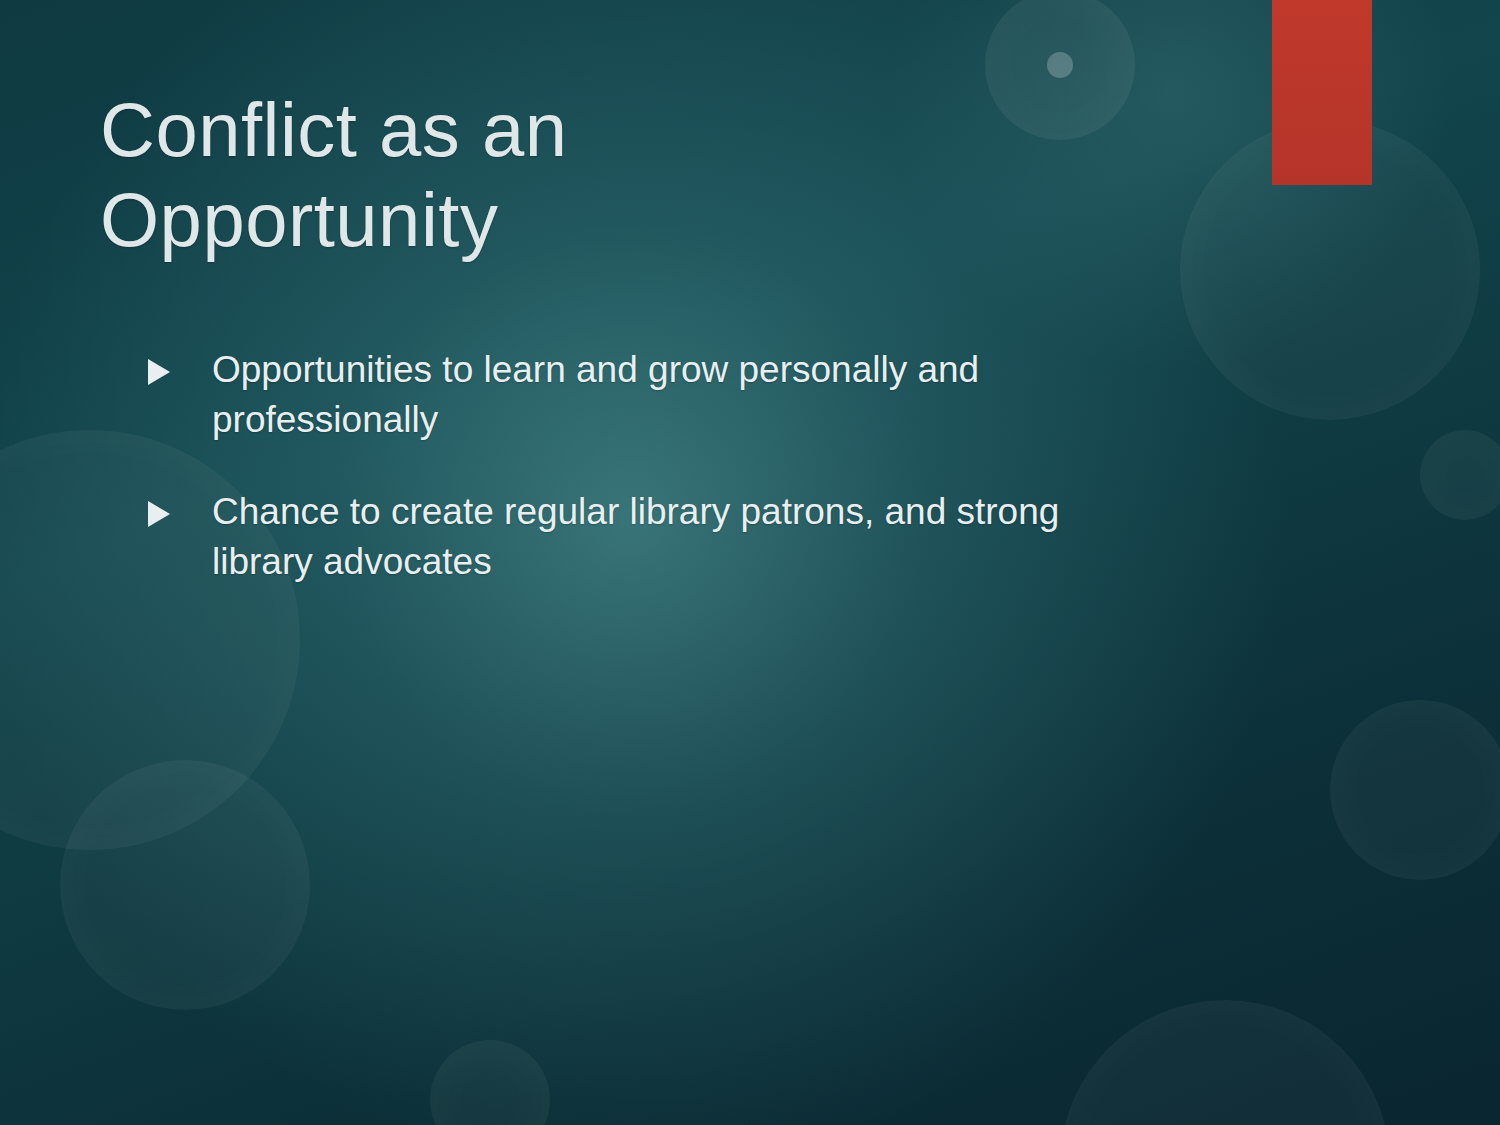Conflict as an Opportunity
Opportunities to learn and grow personally and professionally
Chance to create regular library patrons, and strong library advocates